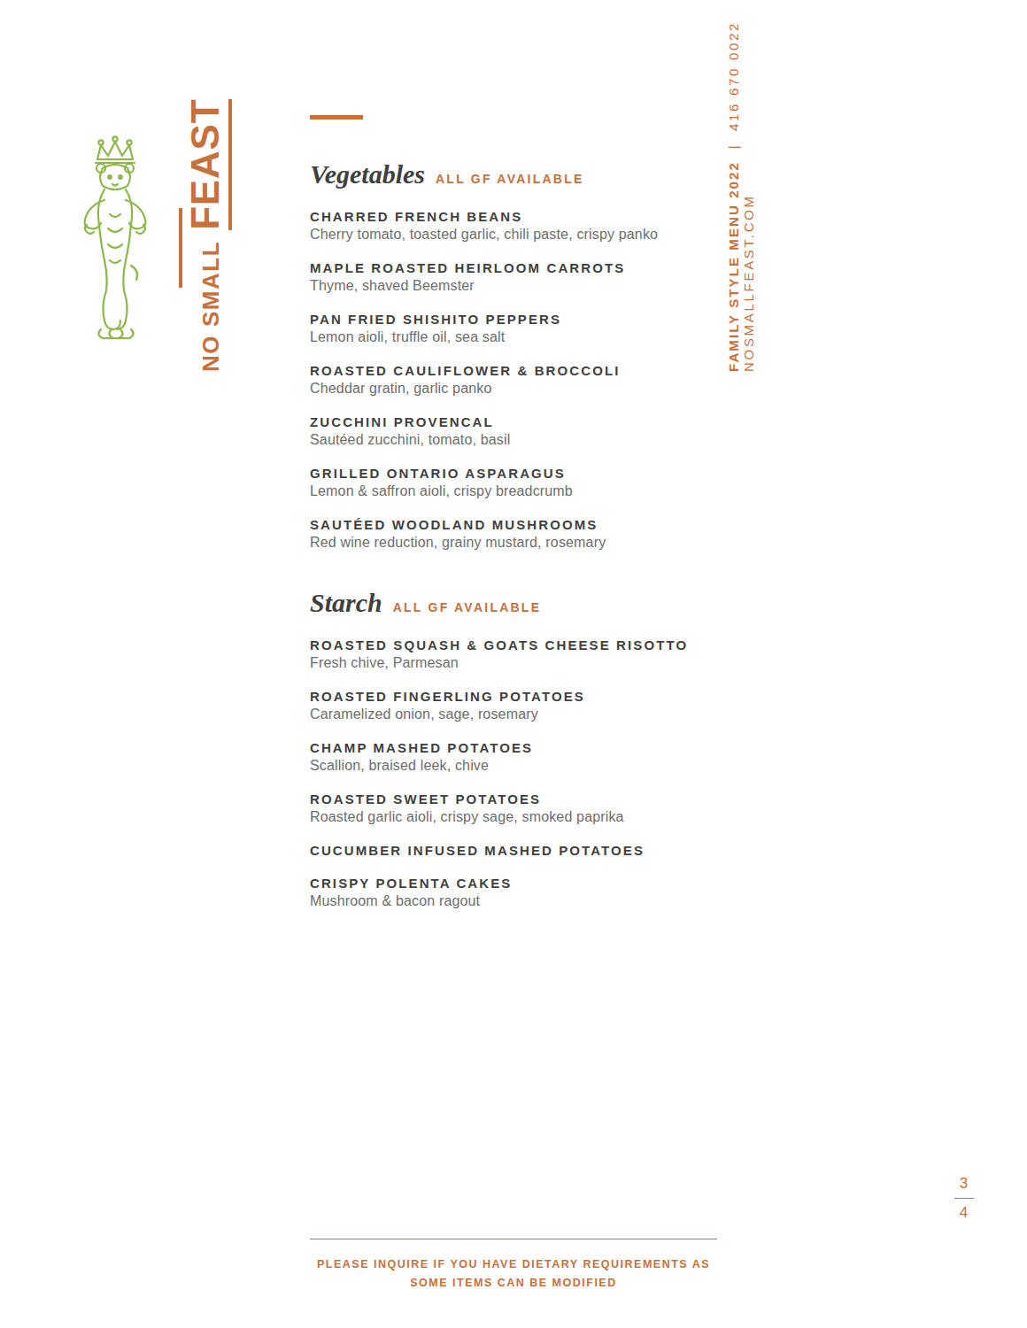NO SMALL FEAST
FAMILY STYLE MENU 2022 | 416 670 0022
NOSMALLFEAST.COM
Vegetables ALL GF AVAILABLE
Charred French Beans
Cherry tomato, toasted garlic, chili paste, crispy panko
Maple Roasted Heirloom Carrots
Thyme, shaved Beemster
Pan Fried Shishito Peppers
Lemon aioli, truffle oil, sea salt
Roasted Cauliflower & Broccoli
Cheddar gratin, garlic panko
Zucchini Provencal
Sautéed zucchini, tomato, basil
Grilled Ontario Asparagus
Lemon & saffron aioli, crispy breadcrumb
Sautéed Woodland Mushrooms
Red wine reduction, grainy mustard, rosemary
Starch ALL GF AVAILABLE
Roasted Squash & Goats Cheese Risotto
Fresh chive, Parmesan
Roasted Fingerling Potatoes
Caramelized onion, sage, rosemary
Champ Mashed Potatoes
Scallion, braised leek, chive
Roasted Sweet Potatoes
Roasted garlic aioli, crispy sage, smoked paprika
Cucumber Infused Mashed Potatoes
Crispy Polenta Cakes
Mushroom & bacon ragout
3
4
PLEASE INQUIRE IF YOU HAVE DIETARY REQUIREMENTS AS
SOME ITEMS CAN BE MODIFIED